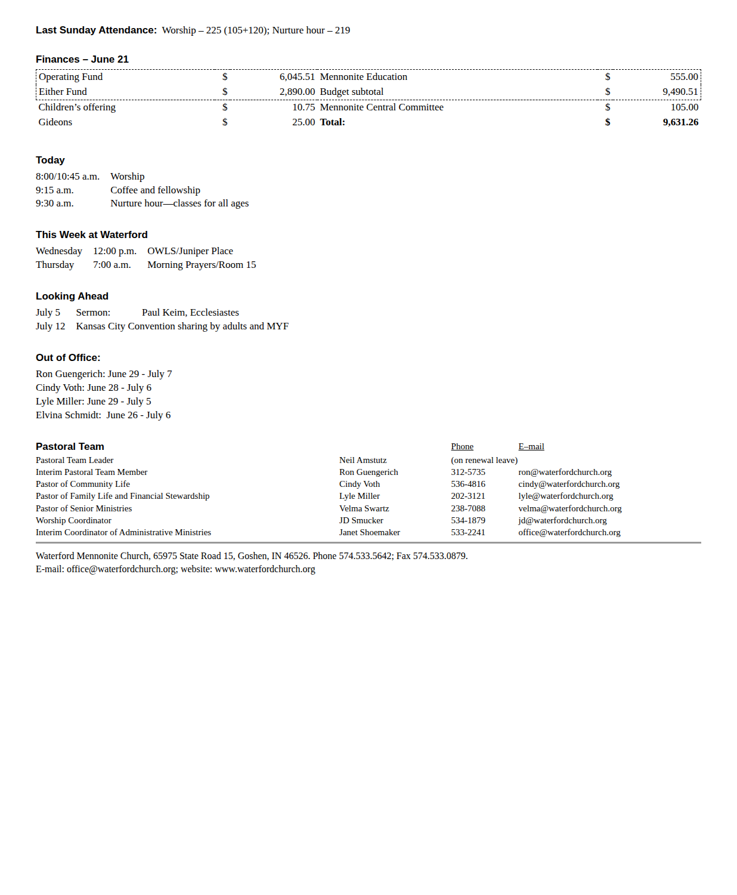Last Sunday Attendance: Worship – 225 (105+120); Nurture hour – 219
Finances – June 21
| Operating Fund | $ | 6,045.51 | Mennonite Education | $ | 555.00 |
| Either Fund | $ | 2,890.00 | Budget subtotal | $ | 9,490.51 |
| Children’s offering | $ | 10.75 | Mennonite Central Committee | $ | 105.00 |
| Gideons | $ | 25.00 | Total: | $ | 9,631.26 |
Today
| 8:00/10:45 a.m. | Worship |
| 9:15 a.m. | Coffee and fellowship |
| 9:30 a.m. | Nurture hour—classes for all ages |
This Week at Waterford
| Wednesday | 12:00 p.m. | OWLS/Juniper Place |
| Thursday | 7:00 a.m. | Morning Prayers/Room 15 |
Looking Ahead
| July 5 | Sermon: | Paul Keim, Ecclesiastes |
| July 12 | Kansas City Convention sharing by adults and MYF |
Out of Office:
Ron Guengerich: June 29 - July 7
Cindy Voth: June 28 - July 6
Lyle Miller: June 29 - July 5
Elvina Schmidt: June 26 - July 6
| Pastoral Team | | Phone | E–mail |
| Pastoral Team Leader | Neil Amstutz | (on renewal leave) |
| Interim Pastoral Team Member | Ron Guengerich | 312-5735 | ron@waterfordchurch.org |
| Pastor of Community Life | Cindy Voth | 536-4816 | cindy@waterfordchurch.org |
| Pastor of Family Life and Financial Stewardship | Lyle Miller | 202-3121 | lyle@waterfordchurch.org |
| Pastor of Senior Ministries | Velma Swartz | 238-7088 | velma@waterfordchurch.org |
| Worship Coordinator | JD Smucker | 534-1879 | jd@waterfordchurch.org |
| Interim Coordinator of Administrative Ministries | Janet Shoemaker | 533-2241 | office@waterfordchurch.org |
Waterford Mennonite Church, 65975 State Road 15, Goshen, IN 46526. Phone 574.533.5642; Fax 574.533.0879.
E-mail: office@waterfordchurch.org; website: www.waterfordchurch.org